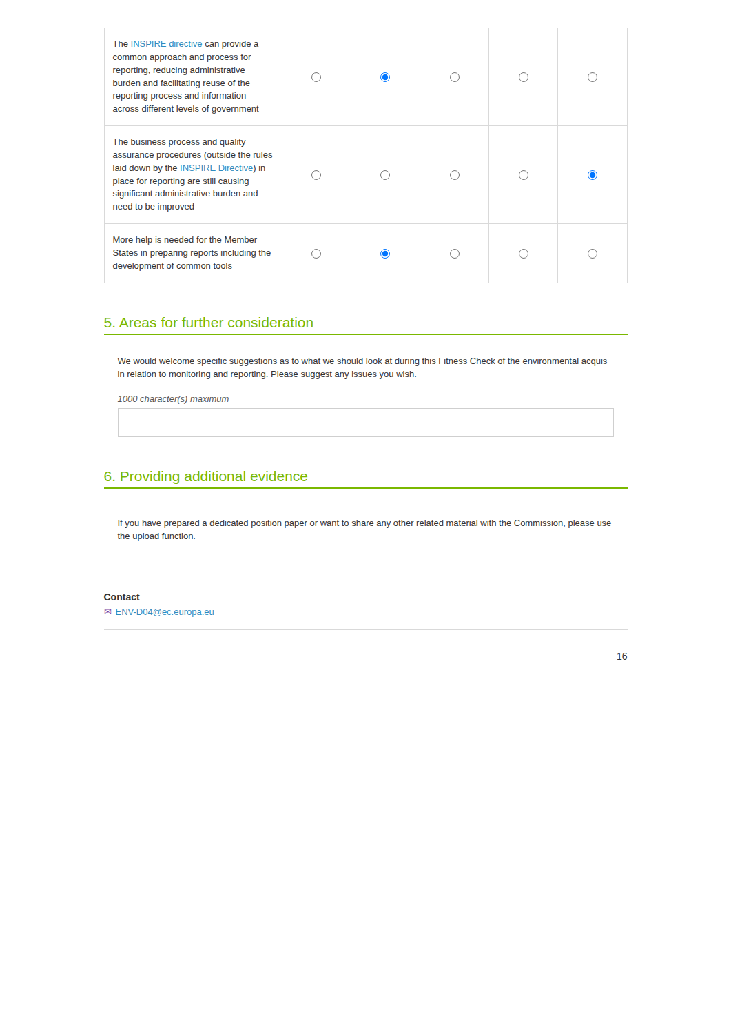| The INSPIRE directive can provide a common approach and process for reporting, reducing administrative burden and facilitating reuse of the reporting process and information across different levels of government | | | | | |
| The business process and quality assurance procedures (outside the rules laid down by the INSPIRE Directive ) in place for reporting are still causing significant administrative burden and need to be improved | | | | | |
| More help is needed for the Member States in preparing reports including the development of common tools | | | | | |
5. Areas for further consideration
We would welcome specific suggestions as to what we should look at during this Fitness Check of the environmental acquis in relation to monitoring and reporting. Please suggest any issues you wish.
1000 character(s) maximum
6. Providing additional evidence
If you have prepared a dedicated position paper or want to share any other related material with the Commission, please use the upload function.
Contact
✉ENV-D04@ec.europa.eu
16